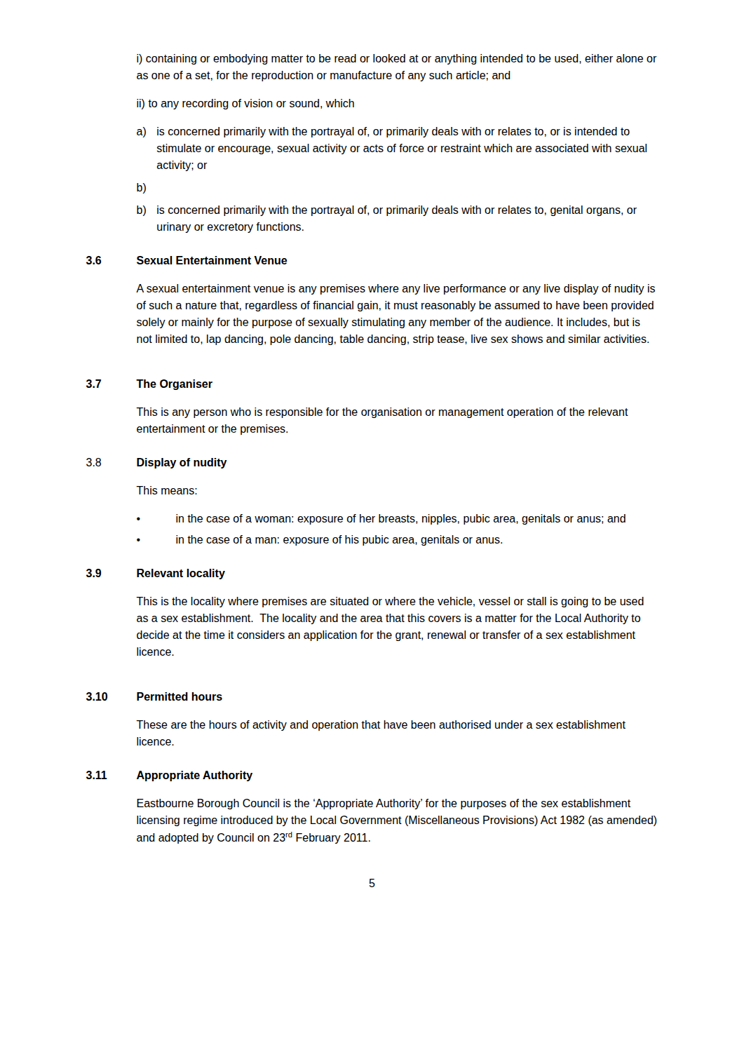i) containing or embodying matter to be read or looked at or anything intended to be used, either alone or as one of a set, for the reproduction or manufacture of any such article; and
ii) to any recording of vision or sound, which
a) is concerned primarily with the portrayal of, or primarily deals with or relates to, or is intended to stimulate or encourage, sexual activity or acts of force or restraint which are associated with sexual activity; or
b)
b) is concerned primarily with the portrayal of, or primarily deals with or relates to, genital organs, or urinary or excretory functions.
3.6 Sexual Entertainment Venue
A sexual entertainment venue is any premises where any live performance or any live display of nudity is of such a nature that, regardless of financial gain, it must reasonably be assumed to have been provided solely or mainly for the purpose of sexually stimulating any member of the audience. It includes, but is not limited to, lap dancing, pole dancing, table dancing, strip tease, live sex shows and similar activities.
3.7 The Organiser
This is any person who is responsible for the organisation or management operation of the relevant entertainment or the premises.
3.8 Display of nudity
This means:
•in the case of a woman: exposure of her breasts, nipples, pubic area, genitals or anus; and
•in the case of a man: exposure of his pubic area, genitals or anus.
3.9 Relevant locality
This is the locality where premises are situated or where the vehicle, vessel or stall is going to be used as a sex establishment. The locality and the area that this covers is a matter for the Local Authority to decide at the time it considers an application for the grant, renewal or transfer of a sex establishment licence.
3.10 Permitted hours
These are the hours of activity and operation that have been authorised under a sex establishment licence.
3.11 Appropriate Authority
Eastbourne Borough Council is the ‘Appropriate Authority’ for the purposes of the sex establishment licensing regime introduced by the Local Government (Miscellaneous Provisions) Act 1982 (as amended) and adopted by Council on 23rd February 2011.
5